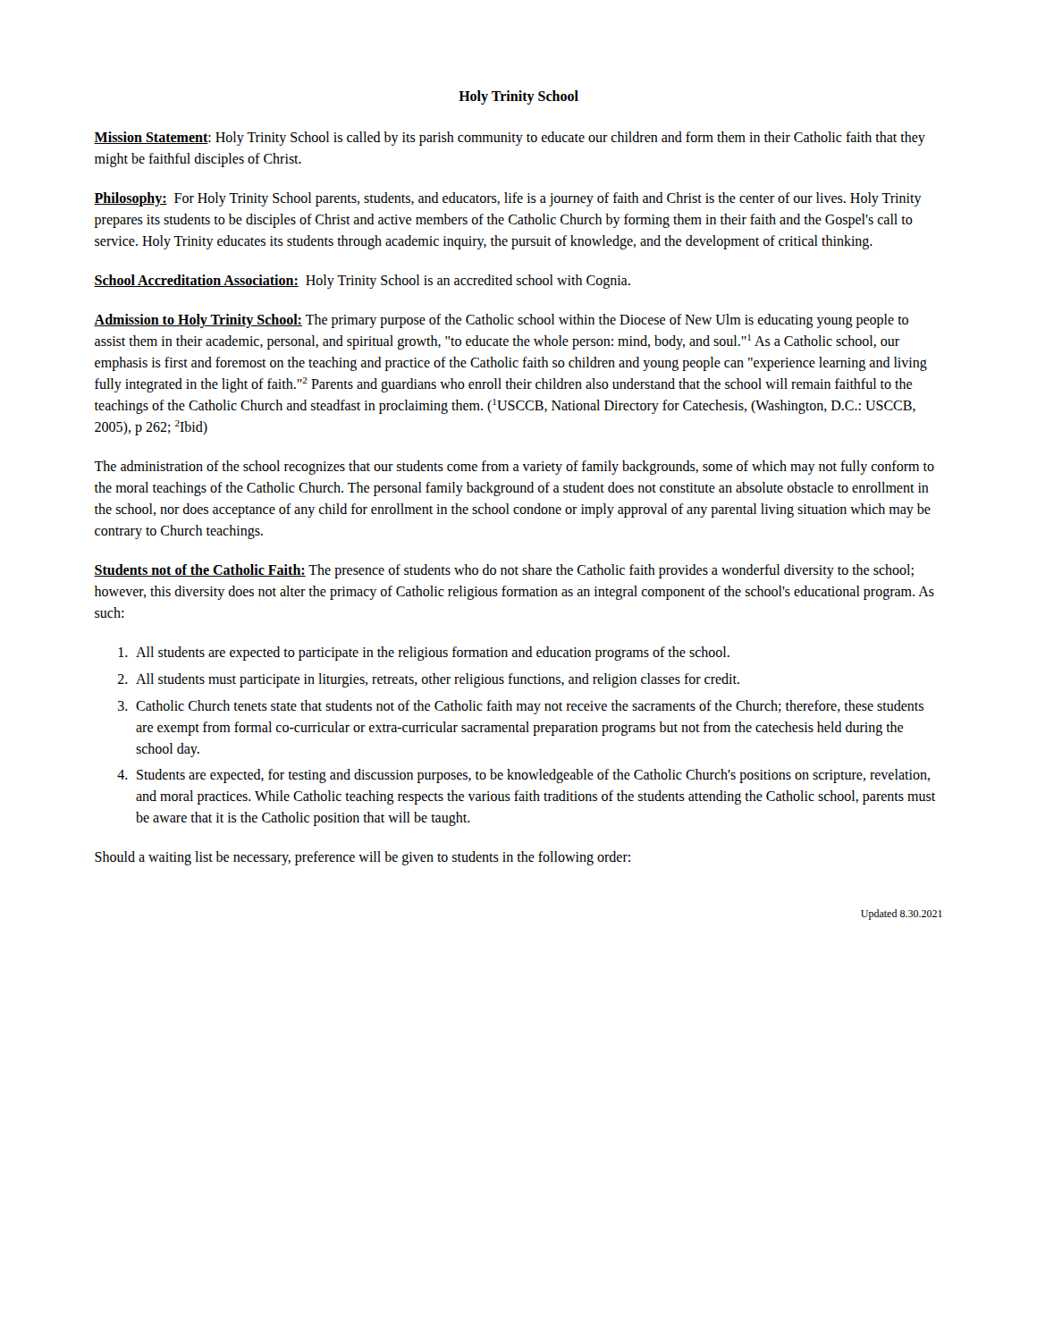Holy Trinity School
Mission Statement: Holy Trinity School is called by its parish community to educate our children and form them in their Catholic faith that they might be faithful disciples of Christ.
Philosophy: For Holy Trinity School parents, students, and educators, life is a journey of faith and Christ is the center of our lives. Holy Trinity prepares its students to be disciples of Christ and active members of the Catholic Church by forming them in their faith and the Gospel's call to service. Holy Trinity educates its students through academic inquiry, the pursuit of knowledge, and the development of critical thinking.
School Accreditation Association: Holy Trinity School is an accredited school with Cognia.
Admission to Holy Trinity School: The primary purpose of the Catholic school within the Diocese of New Ulm is educating young people to assist them in their academic, personal, and spiritual growth, "to educate the whole person: mind, body, and soul."1 As a Catholic school, our emphasis is first and foremost on the teaching and practice of the Catholic faith so children and young people can "experience learning and living fully integrated in the light of faith."2 Parents and guardians who enroll their children also understand that the school will remain faithful to the teachings of the Catholic Church and steadfast in proclaiming them. (1USCCB, National Directory for Catechesis, (Washington, D.C.: USCCB, 2005), p 262; 2Ibid)
The administration of the school recognizes that our students come from a variety of family backgrounds, some of which may not fully conform to the moral teachings of the Catholic Church. The personal family background of a student does not constitute an absolute obstacle to enrollment in the school, nor does acceptance of any child for enrollment in the school condone or imply approval of any parental living situation which may be contrary to Church teachings.
Students not of the Catholic Faith: The presence of students who do not share the Catholic faith provides a wonderful diversity to the school; however, this diversity does not alter the primacy of Catholic religious formation as an integral component of the school's educational program. As such:
All students are expected to participate in the religious formation and education programs of the school.
All students must participate in liturgies, retreats, other religious functions, and religion classes for credit.
Catholic Church tenets state that students not of the Catholic faith may not receive the sacraments of the Church; therefore, these students are exempt from formal co-curricular or extra-curricular sacramental preparation programs but not from the catechesis held during the school day.
Students are expected, for testing and discussion purposes, to be knowledgeable of the Catholic Church's positions on scripture, revelation, and moral practices. While Catholic teaching respects the various faith traditions of the students attending the Catholic school, parents must be aware that it is the Catholic position that will be taught.
Should a waiting list be necessary, preference will be given to students in the following order:
Updated 8.30.2021